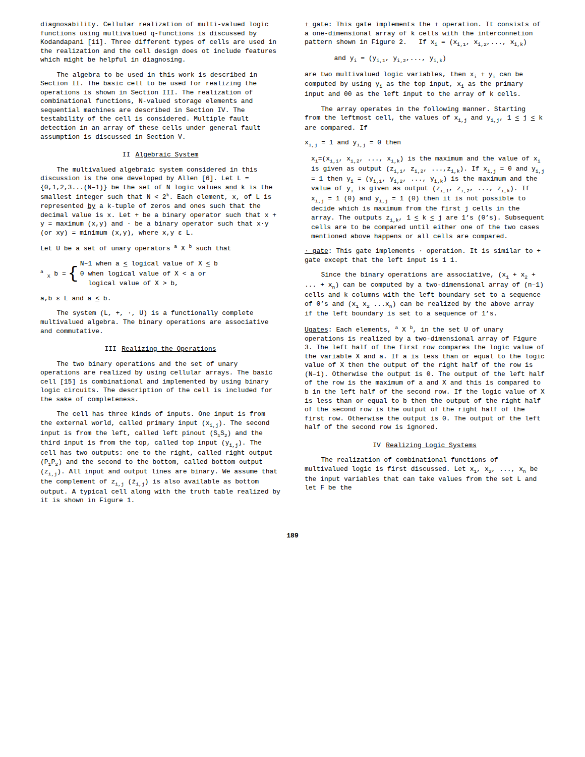diagnosability. Cellular realization of multi-valued logic functions using multivalued q-functions is discussed by Kodandapani [11]. Three different types of cells are used in the realization and the cell design does ot include features which might be helpful in diagnosing.
The algebra to be used in this work is described in Section II. The basic cell to be used for realizing the operations is shown in Section III. The realization of combinational functions, N-valued storage elements and sequential machines are described in Section IV. The testability of the cell is considered. Multiple fault detection in an array of these cells under general fault assumption is discussed in Section V.
II Algebraic System
The multivalued algebraic system considered in this discussion is the one developed by Allen [6]. Let L = {0,1,2,3...(N–1)} be the set of N logic values and k is the smallest integer such that N < 2k. Each element, x, of L is represented by a k-tuple of zeros and ones such that the decimal value is x. Let + be a binary operator such that x + y = maximum (x,y) and · be a binary operator such that x·y (or xy) = minimum (x,y), where x,y ε L.
Let U be a set of unary operators a X b such that
a X b = { N–1 when a < logical value of X < b 0 when logical value of X < a or logical value of X > b,
a,b ε L and a < b.
The system (L, +, ·, U) is a functionally complete multivalued algebra. The binary operations are associative and commutative.
III Realizing the Operations
The two binary operations and the set of unary operations are realized by using cellular arrays. The basic cell [15] is combinational and implemented by using binary logic circuits. The description of the cell is included for the sake of completeness.
The cell has three kinds of inputs. One input is from the external world, called primary input (xi,j). The second input is from the left, called left pinout (S1S2) and the third input is from the top, called top input (yi,j). The cell has two outputs: one to the right, called right output (P1P2) and the second to the bottom, called bottom output (zi,j). All input and output lines are binary. We assume that the complement of zi,j (z̄i,j) is also available as bottom output. A typical cell along with the truth table realized by it is shown in Figure 1.
+ gate: This gate implements the + operation. It consists of a one-dimensional array of k cells with the interconnetion pattern shown in Figure 2. If xi = (xi,1, xi,2,..., xi,k)
and yi = (yi,1, yi,2,..., yi,k)
are two multivalued logic variables, then xi + yi can be computed by using yi as the top input, xi as the primary input and 00 as the left input to the array of k cells.
The array operates in the following manner. Starting from the leftmost cell, the values of xi,j and yi,j, 1 < j < k are compared. If
xi,j = 1 and yi,j = 0 then
xi=(xi,1, xi,2, ..., xi,k) is the maximum and the value of xi is given as output (zi,1, zi,2, ...,zi,k). If xi,j = 0 and yi,j = 1 then yi = (yi,1, yi,2, ..., yi,k) is the maximum and the value of yi is given as output (zi,1, zi,2, ..., zi,k). If xi,j = 1 (0) and yi,j = 1 (0) then it is not possible to decide which is maximum from the first j cells in the array. The outputs zi,k, 1 < k < j are 1’s (0’s). Subsequent cells are to be compared until either one of the two cases mentioned above happens or all cells are compared.
· gate: This gate implements · operation. It is similar to + gate except that the left input is 1 1.
Since the binary operations are associative, (x1 + x2 + ... + xn) can be computed by a two-dimensional array of (n–1) cells and k columns with the left boundary set to a sequence of 0’s and (x1 x2 ...xn) can be realized by the above array if the left boundary is set to a sequence of 1’s.
Ugates: Each elements, a X b, in the set U of unary operations is realized by a two-dimensional array of Figure 3. The left half of the first row compares the logic value of the variable X and a. If a is less than or equal to the logic value of X then the output of the right half of the row is (N–1). Otherwise the output is 0. The output of the left half of the row is the maximum of a and X and this is compared to b in the left half of the second row. If the logic value of X is less than or equal to b then the output of the right half of the second row is the output of the right half of the first row. Otherwise the output is 0. The output of the left half of the second row is ignored.
IV Realizing Logic Systems
The realization of combinational functions of multivalued logic is first discussed. Let x1, x2, ..., xn be the input variables that can take values from the set L and let F be the
189